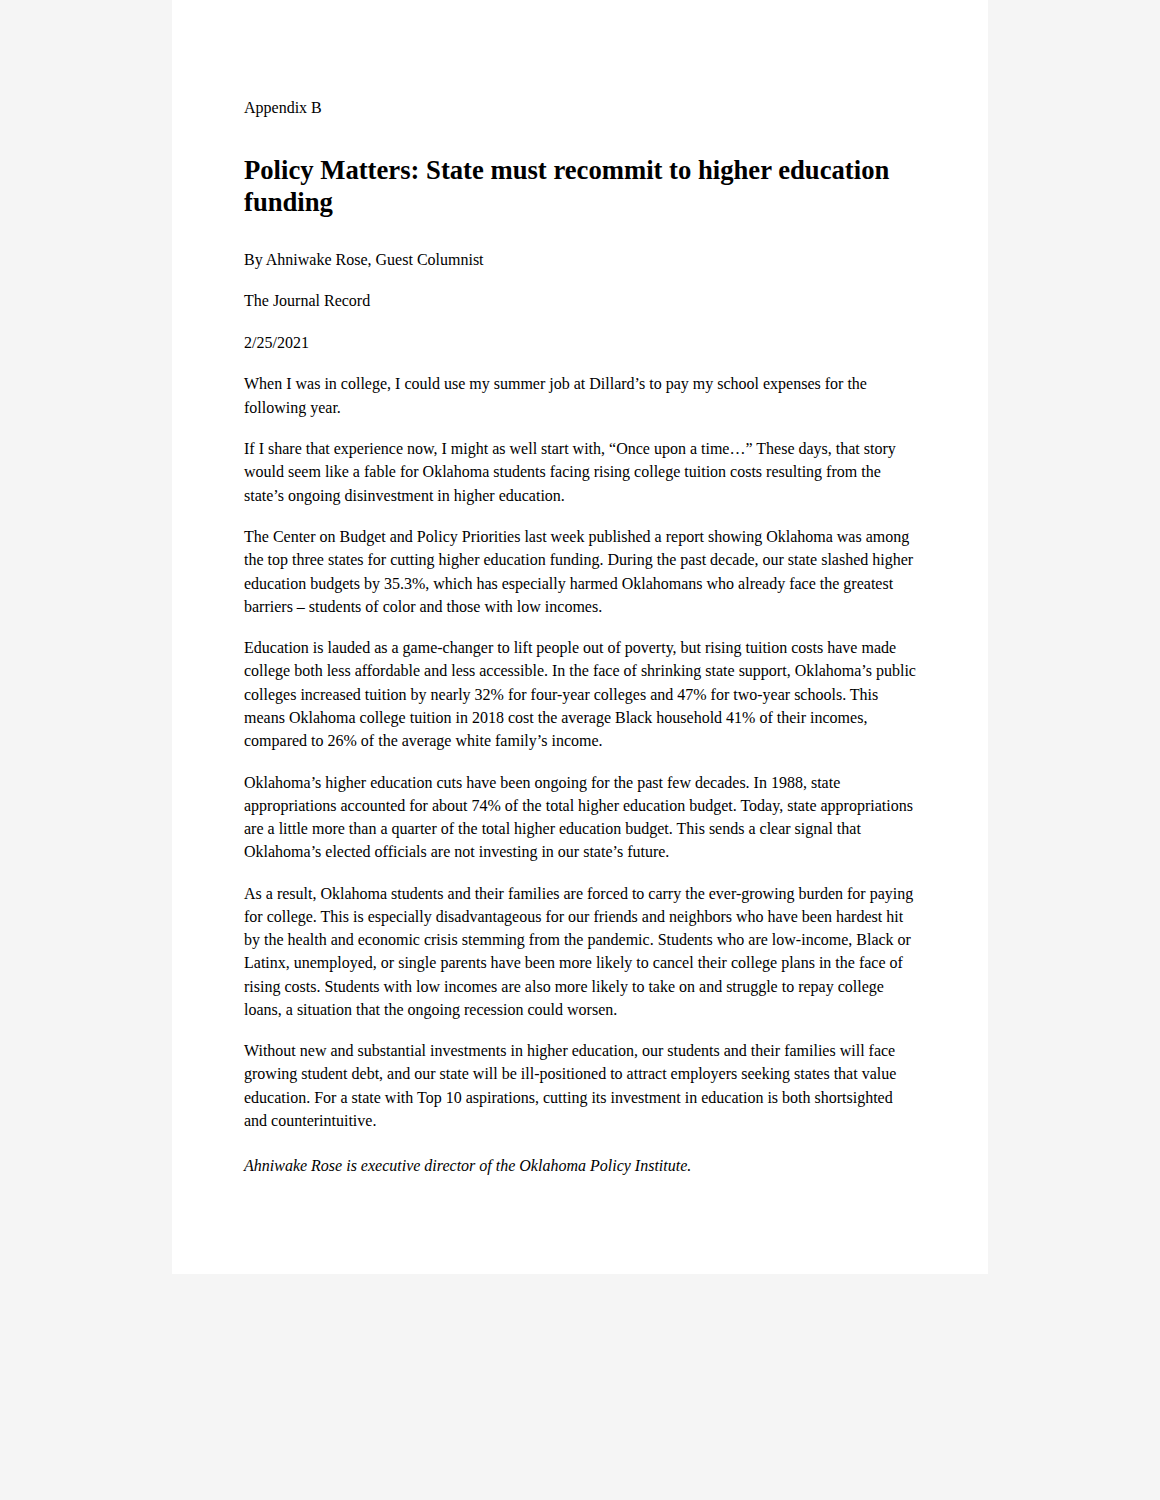Appendix B
Policy Matters: State must recommit to higher education funding
By Ahniwake Rose, Guest Columnist
The Journal Record
2/25/2021
When I was in college, I could use my summer job at Dillard’s to pay my school expenses for the following year.
If I share that experience now, I might as well start with, “Once upon a time…” These days, that story would seem like a fable for Oklahoma students facing rising college tuition costs resulting from the state’s ongoing disinvestment in higher education.
The Center on Budget and Policy Priorities last week published a report showing Oklahoma was among the top three states for cutting higher education funding. During the past decade, our state slashed higher education budgets by 35.3%, which has especially harmed Oklahomans who already face the greatest barriers – students of color and those with low incomes.
Education is lauded as a game-changer to lift people out of poverty, but rising tuition costs have made college both less affordable and less accessible. In the face of shrinking state support, Oklahoma’s public colleges increased tuition by nearly 32% for four-year colleges and 47% for two-year schools. This means Oklahoma college tuition in 2018 cost the average Black household 41% of their incomes, compared to 26% of the average white family’s income.
Oklahoma’s higher education cuts have been ongoing for the past few decades. In 1988, state appropriations accounted for about 74% of the total higher education budget. Today, state appropriations are a little more than a quarter of the total higher education budget. This sends a clear signal that Oklahoma’s elected officials are not investing in our state’s future.
As a result, Oklahoma students and their families are forced to carry the ever-growing burden for paying for college. This is especially disadvantageous for our friends and neighbors who have been hardest hit by the health and economic crisis stemming from the pandemic. Students who are low-income, Black or Latinx, unemployed, or single parents have been more likely to cancel their college plans in the face of rising costs. Students with low incomes are also more likely to take on and struggle to repay college loans, a situation that the ongoing recession could worsen.
Without new and substantial investments in higher education, our students and their families will face growing student debt, and our state will be ill-positioned to attract employers seeking states that value education. For a state with Top 10 aspirations, cutting its investment in education is both shortsighted and counterintuitive.
Ahniwake Rose is executive director of the Oklahoma Policy Institute.